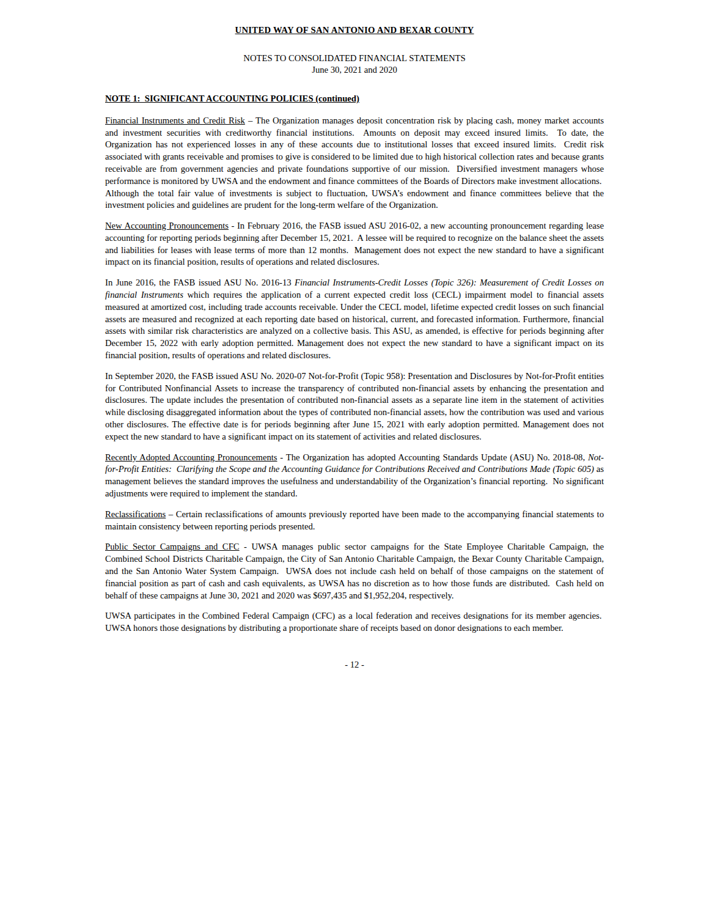UNITED WAY OF SAN ANTONIO AND BEXAR COUNTY
NOTES TO CONSOLIDATED FINANCIAL STATEMENTS
June 30, 2021 and 2020
NOTE 1: SIGNIFICANT ACCOUNTING POLICIES (continued)
Financial Instruments and Credit Risk – The Organization manages deposit concentration risk by placing cash, money market accounts and investment securities with creditworthy financial institutions. Amounts on deposit may exceed insured limits. To date, the Organization has not experienced losses in any of these accounts due to institutional losses that exceed insured limits. Credit risk associated with grants receivable and promises to give is considered to be limited due to high historical collection rates and because grants receivable are from government agencies and private foundations supportive of our mission. Diversified investment managers whose performance is monitored by UWSA and the endowment and finance committees of the Boards of Directors make investment allocations. Although the total fair value of investments is subject to fluctuation, UWSA’s endowment and finance committees believe that the investment policies and guidelines are prudent for the long-term welfare of the Organization.
New Accounting Pronouncements - In February 2016, the FASB issued ASU 2016-02, a new accounting pronouncement regarding lease accounting for reporting periods beginning after December 15, 2021. A lessee will be required to recognize on the balance sheet the assets and liabilities for leases with lease terms of more than 12 months. Management does not expect the new standard to have a significant impact on its financial position, results of operations and related disclosures.
In June 2016, the FASB issued ASU No. 2016-13 Financial Instruments-Credit Losses (Topic 326): Measurement of Credit Losses on financial Instruments which requires the application of a current expected credit loss (CECL) impairment model to financial assets measured at amortized cost, including trade accounts receivable. Under the CECL model, lifetime expected credit losses on such financial assets are measured and recognized at each reporting date based on historical, current, and forecasted information. Furthermore, financial assets with similar risk characteristics are analyzed on a collective basis. This ASU, as amended, is effective for periods beginning after December 15, 2022 with early adoption permitted. Management does not expect the new standard to have a significant impact on its financial position, results of operations and related disclosures.
In September 2020, the FASB issued ASU No. 2020-07 Not-for-Profit (Topic 958): Presentation and Disclosures by Not-for-Profit entities for Contributed Nonfinancial Assets to increase the transparency of contributed non-financial assets by enhancing the presentation and disclosures. The update includes the presentation of contributed non-financial assets as a separate line item in the statement of activities while disclosing disaggregated information about the types of contributed non-financial assets, how the contribution was used and various other disclosures. The effective date is for periods beginning after June 15, 2021 with early adoption permitted. Management does not expect the new standard to have a significant impact on its statement of activities and related disclosures.
Recently Adopted Accounting Pronouncements - The Organization has adopted Accounting Standards Update (ASU) No. 2018-08, Not-for-Profit Entities: Clarifying the Scope and the Accounting Guidance for Contributions Received and Contributions Made (Topic 605) as management believes the standard improves the usefulness and understandability of the Organization’s financial reporting. No significant adjustments were required to implement the standard.
Reclassifications – Certain reclassifications of amounts previously reported have been made to the accompanying financial statements to maintain consistency between reporting periods presented.
Public Sector Campaigns and CFC - UWSA manages public sector campaigns for the State Employee Charitable Campaign, the Combined School Districts Charitable Campaign, the City of San Antonio Charitable Campaign, the Bexar County Charitable Campaign, and the San Antonio Water System Campaign. UWSA does not include cash held on behalf of those campaigns on the statement of financial position as part of cash and cash equivalents, as UWSA has no discretion as to how those funds are distributed. Cash held on behalf of these campaigns at June 30, 2021 and 2020 was $697,435 and $1,952,204, respectively.
UWSA participates in the Combined Federal Campaign (CFC) as a local federation and receives designations for its member agencies. UWSA honors those designations by distributing a proportionate share of receipts based on donor designations to each member.
- 12 -